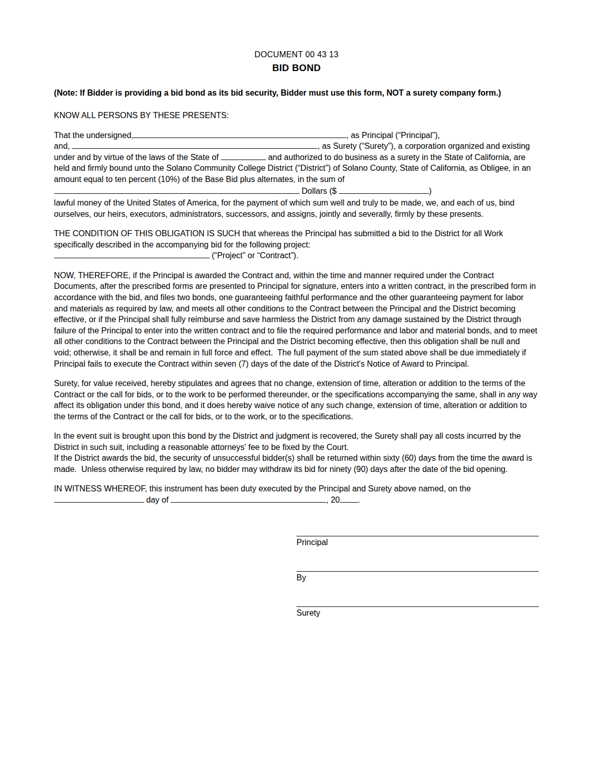DOCUMENT 00 43 13
BID BOND
(Note: If Bidder is providing a bid bond as its bid security, Bidder must use this form, NOT a surety company form.)
KNOW ALL PERSONS BY THESE PRESENTS:
That the undersigned, , as Principal (“Principal”),
and, , as Surety (“Surety”), a corporation organized and existing under and by virtue of the laws of the State of and authorized to do business as a surety in the State of California, are held and firmly bound unto the Solano Community College District (“District”) of Solano County, State of California, as Obligee, in an amount equal to ten percent (10%) of the Base Bid plus alternates, in the sum of Dollars ($ ) lawful money of the United States of America, for the payment of which sum well and truly to be made, we, and each of us, bind ourselves, our heirs, executors, administrators, successors, and assigns, jointly and severally, firmly by these presents.
THE CONDITION OF THIS OBLIGATION IS SUCH that whereas the Principal has submitted a bid to the District for all Work specifically described in the accompanying bid for the following project:
(“Project” or “Contract”).
NOW, THEREFORE, if the Principal is awarded the Contract and, within the time and manner required under the Contract Documents, after the prescribed forms are presented to Principal for signature, enters into a written contract, in the prescribed form in accordance with the bid, and files two bonds, one guaranteeing faithful performance and the other guaranteeing payment for labor and materials as required by law, and meets all other conditions to the Contract between the Principal and the District becoming effective, or if the Principal shall fully reimburse and save harmless the District from any damage sustained by the District through failure of the Principal to enter into the written contract and to file the required performance and labor and material bonds, and to meet all other conditions to the Contract between the Principal and the District becoming effective, then this obligation shall be null and void; otherwise, it shall be and remain in full force and effect. The full payment of the sum stated above shall be due immediately if Principal fails to execute the Contract within seven (7) days of the date of the District's Notice of Award to Principal.
Surety, for value received, hereby stipulates and agrees that no change, extension of time, alteration or addition to the terms of the Contract or the call for bids, or to the work to be performed thereunder, or the specifications accompanying the same, shall in any way affect its obligation under this bond, and it does hereby waive notice of any such change, extension of time, alteration or addition to the terms of the Contract or the call for bids, or to the work, or to the specifications.
In the event suit is brought upon this bond by the District and judgment is recovered, the Surety shall pay all costs incurred by the District in such suit, including a reasonable attorneys' fee to be fixed by the Court.
If the District awards the bid, the security of unsuccessful bidder(s) shall be returned within sixty (60) days from the time the award is made. Unless otherwise required by law, no bidder may withdraw its bid for ninety (90) days after the date of the bid opening.
IN WITNESS WHEREOF, this instrument has been duty executed by the Principal and Surety above named, on the day of , 20 .
Principal
By
Surety